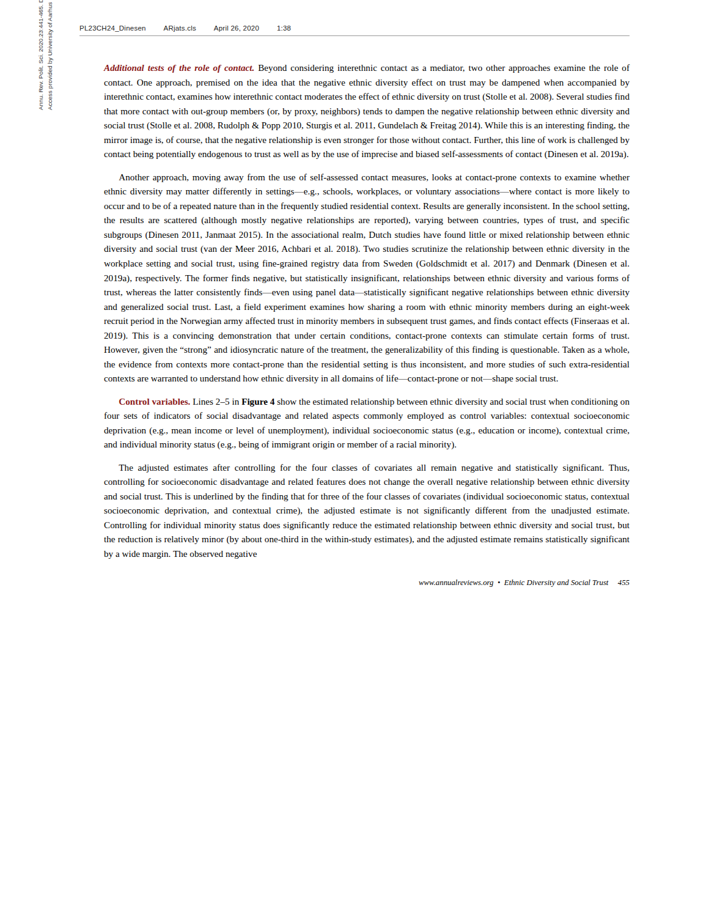PL23CH24_Dinesen ARjats.cls April 26, 2020 1:38
Annu. Rev. Polit. Sci. 2020.23:441-465. Downloaded from www.annualreviews.org
Access provided by University of Aarhus on 02/02/22. See copyright for approved use.
Additional tests of the role of contact. Beyond considering interethnic contact as a mediator, two other approaches examine the role of contact. One approach, premised on the idea that the negative ethnic diversity effect on trust may be dampened when accompanied by interethnic contact, examines how interethnic contact moderates the effect of ethnic diversity on trust (Stolle et al. 2008). Several studies find that more contact with out-group members (or, by proxy, neighbors) tends to dampen the negative relationship between ethnic diversity and social trust (Stolle et al. 2008, Rudolph & Popp 2010, Sturgis et al. 2011, Gundelach & Freitag 2014). While this is an interesting finding, the mirror image is, of course, that the negative relationship is even stronger for those without contact. Further, this line of work is challenged by contact being potentially endogenous to trust as well as by the use of imprecise and biased self-assessments of contact (Dinesen et al. 2019a).
Another approach, moving away from the use of self-assessed contact measures, looks at contact-prone contexts to examine whether ethnic diversity may matter differently in settings—e.g., schools, workplaces, or voluntary associations—where contact is more likely to occur and to be of a repeated nature than in the frequently studied residential context. Results are generally inconsistent. In the school setting, the results are scattered (although mostly negative relationships are reported), varying between countries, types of trust, and specific subgroups (Dinesen 2011, Janmaat 2015). In the associational realm, Dutch studies have found little or mixed relationship between ethnic diversity and social trust (van der Meer 2016, Achbari et al. 2018). Two studies scrutinize the relationship between ethnic diversity in the workplace setting and social trust, using fine-grained registry data from Sweden (Goldschmidt et al. 2017) and Denmark (Dinesen et al. 2019a), respectively. The former finds negative, but statistically insignificant, relationships between ethnic diversity and various forms of trust, whereas the latter consistently finds—even using panel data—statistically significant negative relationships between ethnic diversity and generalized social trust. Last, a field experiment examines how sharing a room with ethnic minority members during an eight-week recruit period in the Norwegian army affected trust in minority members in subsequent trust games, and finds contact effects (Finseraas et al. 2019). This is a convincing demonstration that under certain conditions, contact-prone contexts can stimulate certain forms of trust. However, given the “strong” and idiosyncratic nature of the treatment, the generalizability of this finding is questionable. Taken as a whole, the evidence from contexts more contact-prone than the residential setting is thus inconsistent, and more studies of such extra-residential contexts are warranted to understand how ethnic diversity in all domains of life—contact-prone or not—shape social trust.
Control variables. Lines 2–5 in Figure 4 show the estimated relationship between ethnic diversity and social trust when conditioning on four sets of indicators of social disadvantage and related aspects commonly employed as control variables: contextual socioeconomic deprivation (e.g., mean income or level of unemployment), individual socioeconomic status (e.g., education or income), contextual crime, and individual minority status (e.g., being of immigrant origin or member of a racial minority).
The adjusted estimates after controlling for the four classes of covariates all remain negative and statistically significant. Thus, controlling for socioeconomic disadvantage and related features does not change the overall negative relationship between ethnic diversity and social trust. This is underlined by the finding that for three of the four classes of covariates (individual socioeconomic status, contextual socioeconomic deprivation, and contextual crime), the adjusted estimate is not significantly different from the unadjusted estimate. Controlling for individual minority status does significantly reduce the estimated relationship between ethnic diversity and social trust, but the reduction is relatively minor (by about one-third in the within-study estimates), and the adjusted estimate remains statistically significant by a wide margin. The observed negative
www.annualreviews.org • Ethnic Diversity and Social Trust455